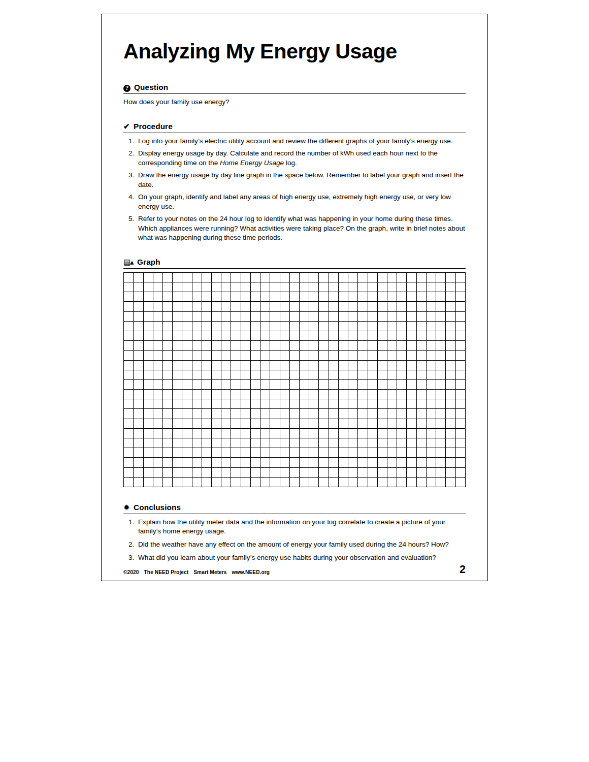Analyzing My Energy Usage
? Question
How does your family use energy?
✔ Procedure
Log into your family’s electric utility account and review the different graphs of your family’s energy use.
Display energy usage by day. Calculate and record the number of kWh used each hour next to the corresponding time on the Home Energy Usage log.
Draw the energy usage by day line graph in the space below. Remember to label your graph and insert the date.
On your graph, identify and label any areas of high energy use, extremely high energy use, or very low energy use.
Refer to your notes on the 24 hour log to identify what was happening in your home during these times. Which appliances were running? What activities were taking place? On the graph, write in brief notes about what was happening during these time periods.
▤▴ Graph
✹ Conclusions
Explain how the utility meter data and the information on your log correlate to create a picture of your family’s home energy usage.
Did the weather have any effect on the amount of energy your family used during the 24 hours? How?
What did you learn about your family’s energy use habits during your observation and evaluation?
©2020 The NEED Project Smart Meters www.NEED.org
2